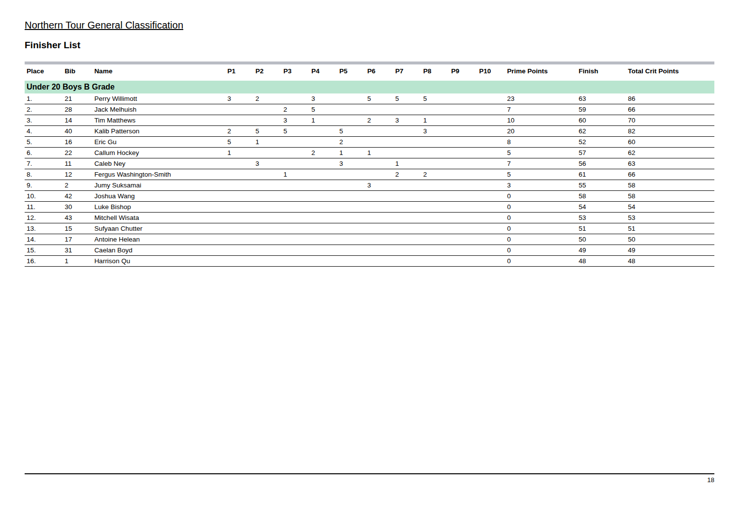Northern Tour General Classification
Finisher List
| Place | Bib | Name | P1 | P2 | P3 | P4 | P5 | P6 | P7 | P8 | P9 | P10 | Prime Points | Finish | Total Crit Points |
| --- | --- | --- | --- | --- | --- | --- | --- | --- | --- | --- | --- | --- | --- | --- | --- |
| Under 20 Boys B Grade |
| 1. | 21 | Perry Willimott | 3 | 2 | | 3 | | 5 | 5 | 5 | | | 23 | 63 | 86 |
| 2. | 28 | Jack Melhuish | | | 2 | 5 | | | | | | | 7 | 59 | 66 |
| 3. | 14 | Tim Matthews | | | 3 | 1 | | 2 | 3 | 1 | | | 10 | 60 | 70 |
| 4. | 40 | Kalib Patterson | 2 | 5 | 5 | | 5 | | | 3 | | | 20 | 62 | 82 |
| 5. | 16 | Eric Gu | 5 | 1 | | | 2 | | | | | | 8 | 52 | 60 |
| 6. | 22 | Callum Hockey | 1 | | | 2 | 1 | 1 | | | | | 5 | 57 | 62 |
| 7. | 11 | Caleb Ney | | 3 | | | 3 | | 1 | | | | 7 | 56 | 63 |
| 8. | 12 | Fergus Washington-Smith | | | 1 | | | | 2 | 2 | | | 5 | 61 | 66 |
| 9. | 2 | Jumy Suksamai | | | | | | 3 | | | | | 3 | 55 | 58 |
| 10. | 42 | Joshua Wang | | | | | | | | | | | 0 | 58 | 58 |
| 11. | 30 | Luke Bishop | | | | | | | | | | | 0 | 54 | 54 |
| 12. | 43 | Mitchell Wisata | | | | | | | | | | | 0 | 53 | 53 |
| 13. | 15 | Sufyaan Chutter | | | | | | | | | | | 0 | 51 | 51 |
| 14. | 17 | Antoine Helean | | | | | | | | | | | 0 | 50 | 50 |
| 15. | 31 | Caelan Boyd | | | | | | | | | | | 0 | 49 | 49 |
| 16. | 1 | Harrison Qu | | | | | | | | | | | 0 | 48 | 48 |
18